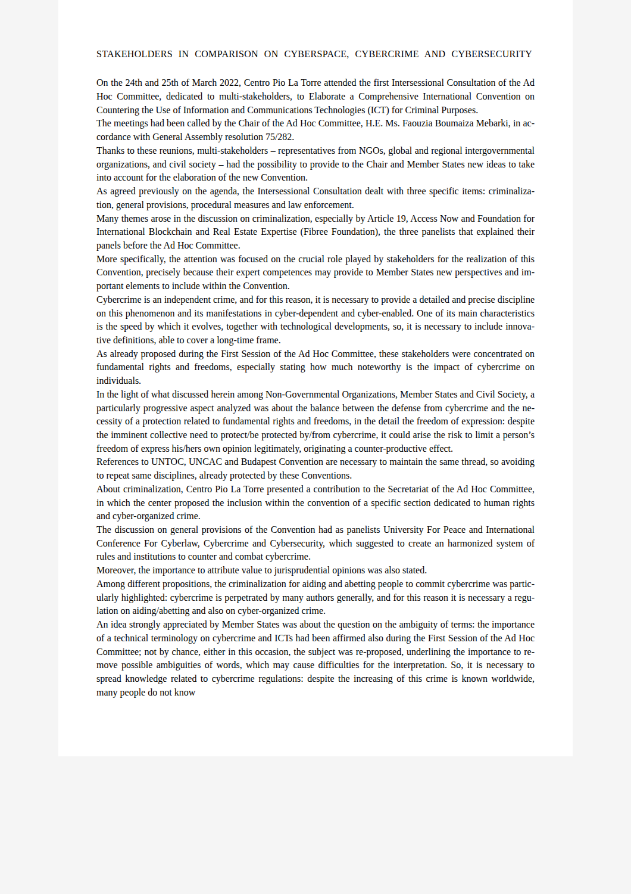Stakeholders in comparison on cyberspace, cybercrime and cybersecurity
On the 24th and 25th of March 2022, Centro Pio La Torre attended the first Intersessional Consultation of the Ad Hoc Committee, dedicated to multi-stakeholders, to Elaborate a Comprehensive International Convention on Countering the Use of Information and Communications Technologies (ICT) for Criminal Purposes.
The meetings had been called by the Chair of the Ad Hoc Committee, H.E. Ms. Faouzia Boumaiza Mebarki, in accordance with General Assembly resolution 75/282.
Thanks to these reunions, multi-stakeholders – representatives from NGOs, global and regional intergovernmental organizations, and civil society – had the possibility to provide to the Chair and Member States new ideas to take into account for the elaboration of the new Convention.
As agreed previously on the agenda, the Intersessional Consultation dealt with three specific items: criminalization, general provisions, procedural measures and law enforcement.
Many themes arose in the discussion on criminalization, especially by Article 19, Access Now and Foundation for International Blockchain and Real Estate Expertise (Fibree Foundation), the three panelists that explained their panels before the Ad Hoc Committee.
More specifically, the attention was focused on the crucial role played by stakeholders for the realization of this Convention, precisely because their expert competences may provide to Member States new perspectives and important elements to include within the Convention.
Cybercrime is an independent crime, and for this reason, it is necessary to provide a detailed and precise discipline on this phenomenon and its manifestations in cyber-dependent and cyber-enabled. One of its main characteristics is the speed by which it evolves, together with technological developments, so, it is necessary to include innovative definitions, able to cover a long-time frame.
As already proposed during the First Session of the Ad Hoc Committee, these stakeholders were concentrated on fundamental rights and freedoms, especially stating how much noteworthy is the impact of cybercrime on individuals.
In the light of what discussed herein among Non-Governmental Organizations, Member States and Civil Society, a particularly progressive aspect analyzed was about the balance between the defense from cybercrime and the necessity of a protection related to fundamental rights and freedoms, in the detail the freedom of expression: despite the imminent collective need to protect/be protected by/from cybercrime, it could arise the risk to limit a person’s freedom of express his/hers own opinion legitimately, originating a counter-productive effect.
References to UNTOC, UNCAC and Budapest Convention are necessary to maintain the same thread, so avoiding to repeat same disciplines, already protected by these Conventions.
About criminalization, Centro Pio La Torre presented a contribution to the Secretariat of the Ad Hoc Committee, in which the center proposed the inclusion within the convention of a specific section dedicated to human rights and cyber-organized crime.
The discussion on general provisions of the Convention had as panelists University For Peace and International Conference For Cyberlaw, Cybercrime and Cybersecurity, which suggested to create an harmonized system of rules and institutions to counter and combat cybercrime.
Moreover, the importance to attribute value to jurisprudential opinions was also stated.
Among different propositions, the criminalization for aiding and abetting people to commit cybercrime was particularly highlighted: cybercrime is perpetrated by many authors generally, and for this reason it is necessary a regulation on aiding/abetting and also on cyber-organized crime.
An idea strongly appreciated by Member States was about the question on the ambiguity of terms: the importance of a technical terminology on cybercrime and ICTs had been affirmed also during the First Session of the Ad Hoc Committee; not by chance, either in this occasion, the subject was re-proposed, underlining the importance to remove possible ambiguities of words, which may cause difficulties for the interpretation. So, it is necessary to spread knowledge related to cybercrime regulations: despite the increasing of this crime is known worldwide, many people do not know